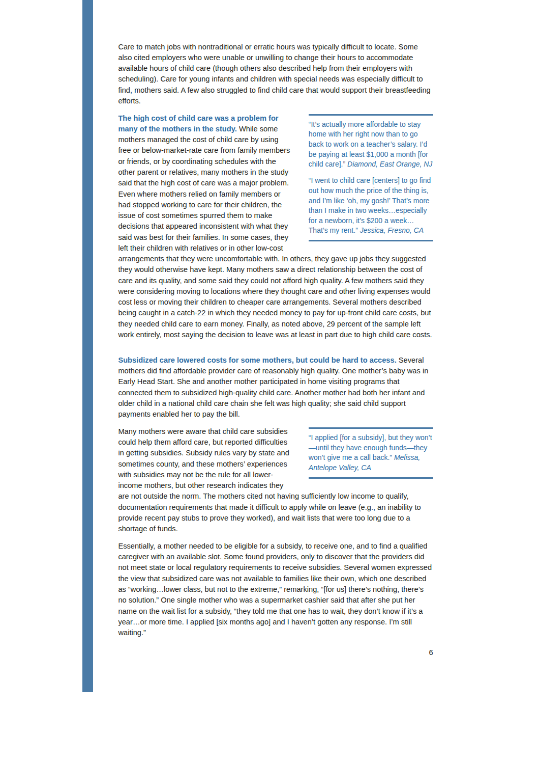Care to match jobs with nontraditional or erratic hours was typically difficult to locate. Some also cited employers who were unable or unwilling to change their hours to accommodate available hours of child care (though others also described help from their employers with scheduling). Care for young infants and children with special needs was especially difficult to find, mothers said. A few also struggled to find child care that would support their breastfeeding efforts.
“It’s actually more affordable to stay home with her right now than to go back to work on a teacher’s salary. I’d be paying at least $1,000 a month [for child care].” Diamond, East Orange, NJ
“I went to child care [centers] to go find out how much the price of the thing is, and I’m like ‘oh, my gosh!’ That’s more than I make in two weeks…especially for a newborn, it’s $200 a week…That’s my rent.” Jessica, Fresno, CA
The high cost of child care was a problem for many of the mothers in the study. While some mothers managed the cost of child care by using free or below-market-rate care from family members or friends, or by coordinating schedules with the other parent or relatives, many mothers in the study said that the high cost of care was a major problem. Even where mothers relied on family members or had stopped working to care for their children, the issue of cost sometimes spurred them to make decisions that appeared inconsistent with what they said was best for their families. In some cases, they left their children with relatives or in other low-cost arrangements that they were uncomfortable with. In others, they gave up jobs they suggested they would otherwise have kept. Many mothers saw a direct relationship between the cost of care and its quality, and some said they could not afford high quality. A few mothers said they were considering moving to locations where they thought care and other living expenses would cost less or moving their children to cheaper care arrangements. Several mothers described being caught in a catch-22 in which they needed money to pay for up-front child care costs, but they needed child care to earn money. Finally, as noted above, 29 percent of the sample left work entirely, most saying the decision to leave was at least in part due to high child care costs.
Subsidized care lowered costs for some mothers, but could be hard to access. Several mothers did find affordable provider care of reasonably high quality. One mother’s baby was in Early Head Start. She and another mother participated in home visiting programs that connected them to subsidized high-quality child care. Another mother had both her infant and older child in a national child care chain she felt was high quality; she said child support payments enabled her to pay the bill.
“I applied [for a subsidy], but they won’t—until they have enough funds—they won’t give me a call back.” Melissa, Antelope Valley, CA
Many mothers were aware that child care subsidies could help them afford care, but reported difficulties in getting subsidies. Subsidy rules vary by state and sometimes county, and these mothers’ experiences with subsidies may not be the rule for all lower-income mothers, but other research indicates they are not outside the norm. The mothers cited not having sufficiently low income to qualify, documentation requirements that made it difficult to apply while on leave (e.g., an inability to provide recent pay stubs to prove they worked), and wait lists that were too long due to a shortage of funds.
Essentially, a mother needed to be eligible for a subsidy, to receive one, and to find a qualified caregiver with an available slot. Some found providers, only to discover that the providers did not meet state or local regulatory requirements to receive subsidies. Several women expressed the view that subsidized care was not available to families like their own, which one described as “working…lower class, but not to the extreme,” remarking, “[for us] there’s nothing, there’s no solution.” One single mother who was a supermarket cashier said that after she put her name on the wait list for a subsidy, “they told me that one has to wait, they don’t know if it’s a year…or more time. I applied [six months ago] and I haven’t gotten any response. I’m still waiting.”
6